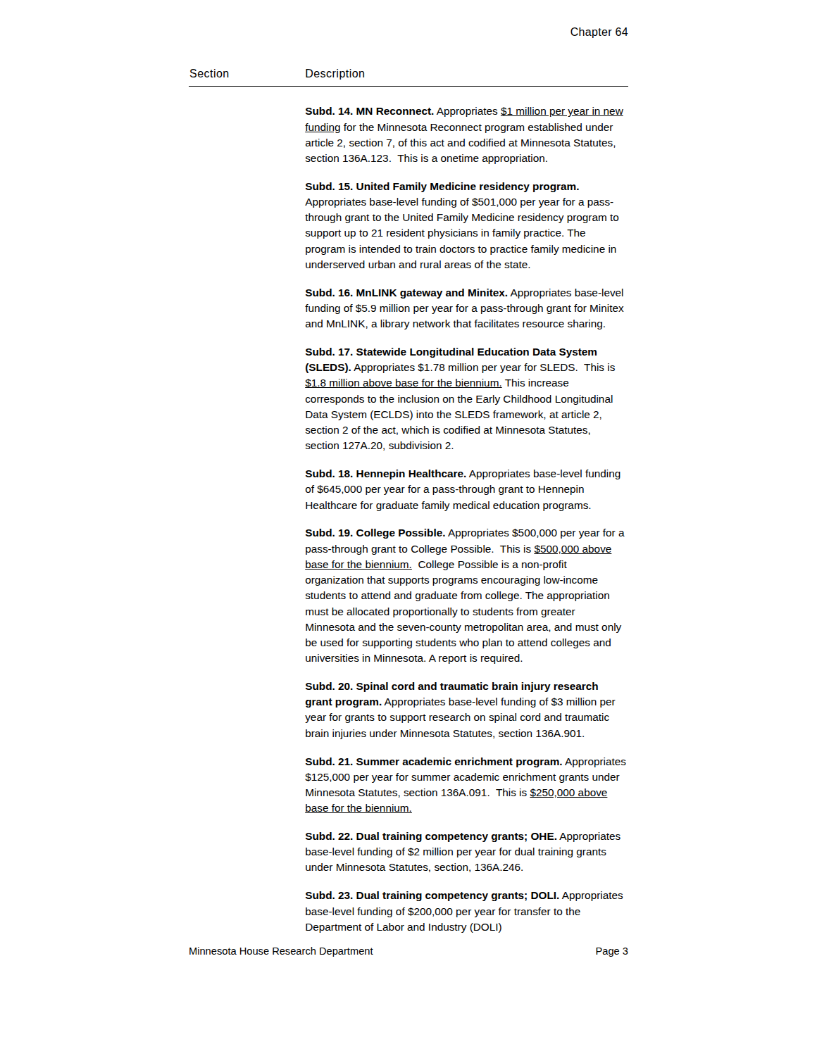Chapter 64
| Section | Description |
| --- | --- |
| | Subd. 14. MN Reconnect. Appropriates $1 million per year in new funding for the Minnesota Reconnect program established under article 2, section 7, of this act and codified at Minnesota Statutes, section 136A.123. This is a onetime appropriation. Subd. 15. United Family Medicine residency program. Appropriates base-level funding of $501,000 per year for a pass-through grant to the United Family Medicine residency program to support up to 21 resident physicians in family practice. The program is intended to train doctors to practice family medicine in underserved urban and rural areas of the state. Subd. 16. MnLINK gateway and Minitex. Appropriates base-level funding of $5.9 million per year for a pass-through grant for Minitex and MnLINK, a library network that facilitates resource sharing. Subd. 17. Statewide Longitudinal Education Data System (SLEDS). Appropriates $1.78 million per year for SLEDS. This is $1.8 million above base for the biennium. This increase corresponds to the inclusion on the Early Childhood Longitudinal Data System (ECLDS) into the SLEDS framework, at article 2, section 2 of the act, which is codified at Minnesota Statutes, section 127A.20, subdivision 2. Subd. 18. Hennepin Healthcare. Appropriates base-level funding of $645,000 per year for a pass-through grant to Hennepin Healthcare for graduate family medical education programs. Subd. 19. College Possible. Appropriates $500,000 per year for a pass-through grant to College Possible. This is $500,000 above base for the biennium. College Possible is a non-profit organization that supports programs encouraging low-income students to attend and graduate from college. The appropriation must be allocated proportionally to students from greater Minnesota and the seven-county metropolitan area, and must only be used for supporting students who plan to attend colleges and universities in Minnesota. A report is required. Subd. 20. Spinal cord and traumatic brain injury research grant program. Appropriates base-level funding of $3 million per year for grants to support research on spinal cord and traumatic brain injuries under Minnesota Statutes, section 136A.901. Subd. 21. Summer academic enrichment program. Appropriates $125,000 per year for summer academic enrichment grants under Minnesota Statutes, section 136A.091. This is $250,000 above base for the biennium. Subd. 22. Dual training competency grants; OHE. Appropriates base-level funding of $2 million per year for dual training grants under Minnesota Statutes, section, 136A.246. Subd. 23. Dual training competency grants; DOLI. Appropriates base-level funding of $200,000 per year for transfer to the Department of Labor and Industry (DOLI) |
Minnesota House Research Department Page 3